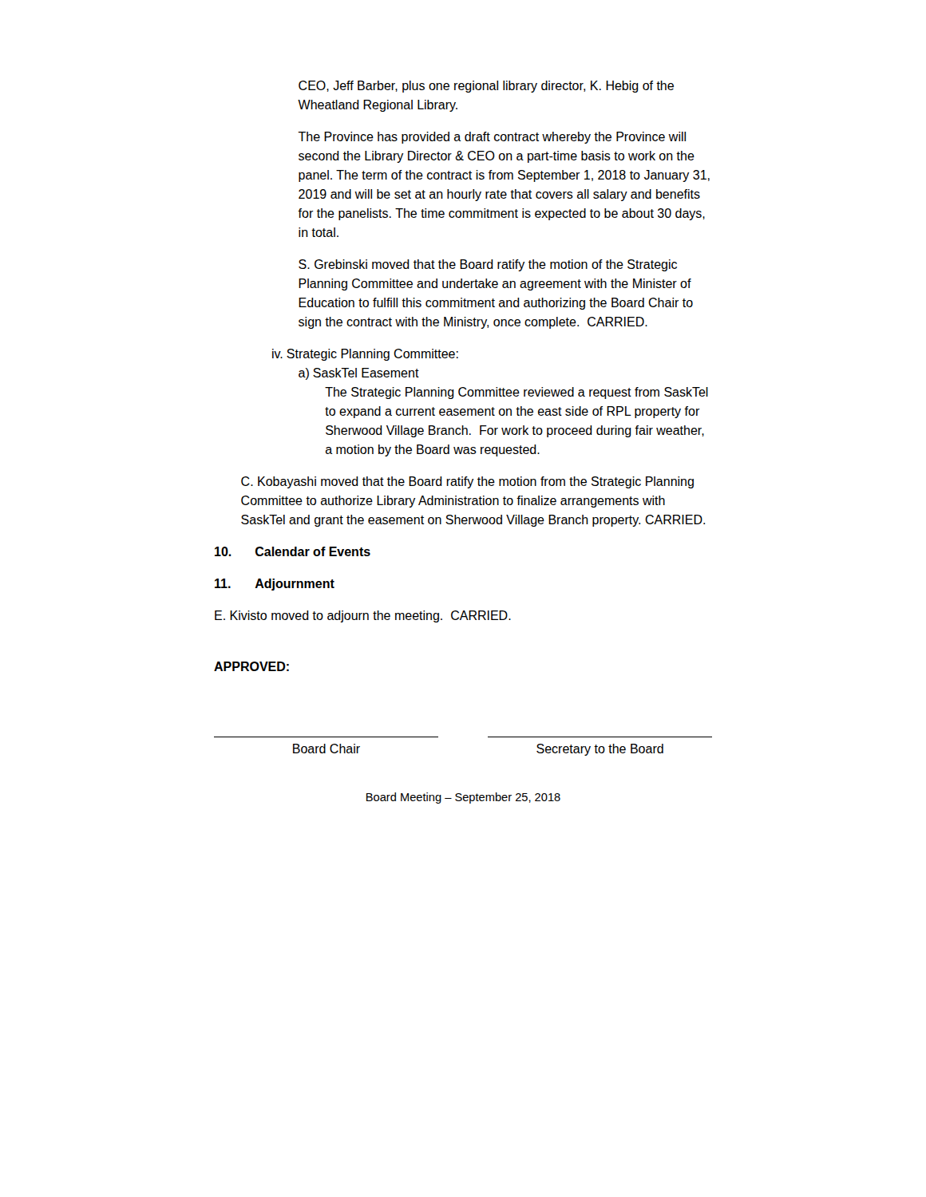CEO, Jeff Barber, plus one regional library director, K. Hebig of the Wheatland Regional Library.
The Province has provided a draft contract whereby the Province will second the Library Director & CEO on a part-time basis to work on the panel. The term of the contract is from September 1, 2018 to January 31, 2019 and will be set at an hourly rate that covers all salary and benefits for the panelists. The time commitment is expected to be about 30 days, in total.
S. Grebinski moved that the Board ratify the motion of the Strategic Planning Committee and undertake an agreement with the Minister of Education to fulfill this commitment and authorizing the Board Chair to sign the contract with the Ministry, once complete. CARRIED.
iv. Strategic Planning Committee:
a) SaskTel Easement
The Strategic Planning Committee reviewed a request from SaskTel to expand a current easement on the east side of RPL property for Sherwood Village Branch. For work to proceed during fair weather, a motion by the Board was requested.
C. Kobayashi moved that the Board ratify the motion from the Strategic Planning Committee to authorize Library Administration to finalize arrangements with SaskTel and grant the easement on Sherwood Village Branch property. CARRIED.
10. Calendar of Events
11. Adjournment
E. Kivisto moved to adjourn the meeting. CARRIED.
APPROVED:
Board Chair
Secretary to the Board
Board Meeting – September 25, 2018